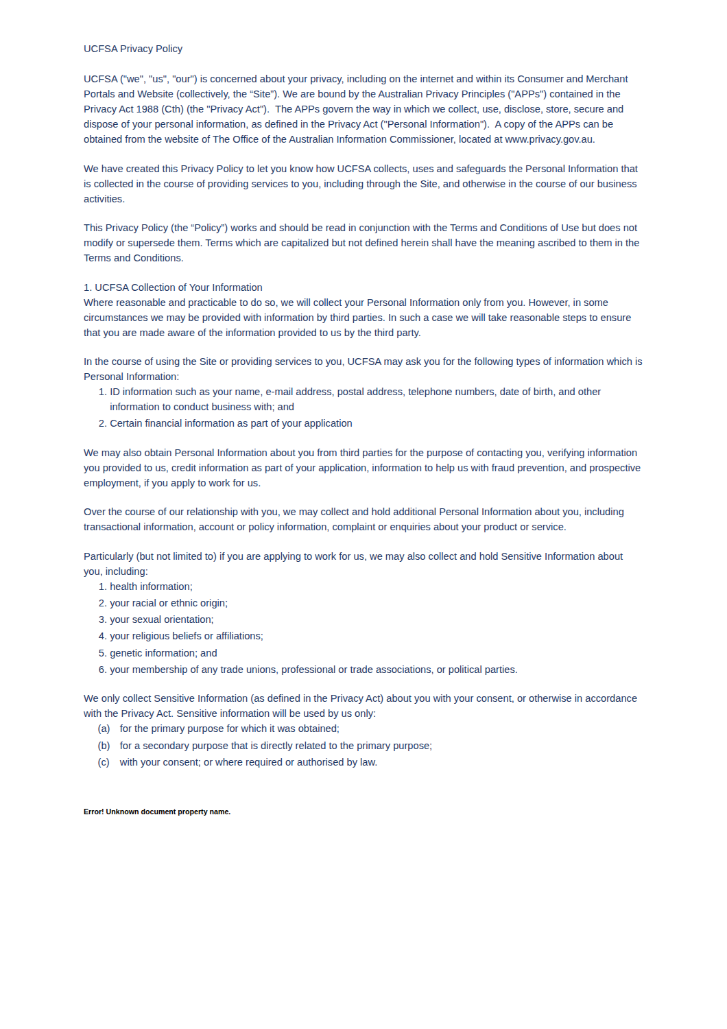UCFSA Privacy Policy
UCFSA ("we", "us", "our") is concerned about your privacy, including on the internet and within its Consumer and Merchant Portals and Website (collectively, the “Site”). We are bound by the Australian Privacy Principles ("APPs") contained in the Privacy Act 1988 (Cth) (the "Privacy Act"). The APPs govern the way in which we collect, use, disclose, store, secure and dispose of your personal information, as defined in the Privacy Act ("Personal Information"). A copy of the APPs can be obtained from the website of The Office of the Australian Information Commissioner, located at www.privacy.gov.au.
We have created this Privacy Policy to let you know how UCFSA collects, uses and safeguards the Personal Information that is collected in the course of providing services to you, including through the Site, and otherwise in the course of our business activities.
This Privacy Policy (the “Policy”) works and should be read in conjunction with the Terms and Conditions of Use but does not modify or supersede them. Terms which are capitalized but not defined herein shall have the meaning ascribed to them in the Terms and Conditions.
1. UCFSA Collection of Your Information
Where reasonable and practicable to do so, we will collect your Personal Information only from you. However, in some circumstances we may be provided with information by third parties. In such a case we will take reasonable steps to ensure that you are made aware of the information provided to us by the third party.
In the course of using the Site or providing services to you, UCFSA may ask you for the following types of information which is Personal Information:
ID information such as your name, e-mail address, postal address, telephone numbers, date of birth, and other information to conduct business with; and
Certain financial information as part of your application
We may also obtain Personal Information about you from third parties for the purpose of contacting you, verifying information you provided to us, credit information as part of your application, information to help us with fraud prevention, and prospective employment, if you apply to work for us.
Over the course of our relationship with you, we may collect and hold additional Personal Information about you, including transactional information, account or policy information, complaint or enquiries about your product or service.
Particularly (but not limited to) if you are applying to work for us, we may also collect and hold Sensitive Information about you, including:
health information;
your racial or ethnic origin;
your sexual orientation;
your religious beliefs or affiliations;
genetic information; and
your membership of any trade unions, professional or trade associations, or political parties.
We only collect Sensitive Information (as defined in the Privacy Act) about you with your consent, or otherwise in accordance with the Privacy Act. Sensitive information will be used by us only:
(a) for the primary purpose for which it was obtained;
(b) for a secondary purpose that is directly related to the primary purpose;
(c) with your consent; or where required or authorised by law.
Error! Unknown document property name.